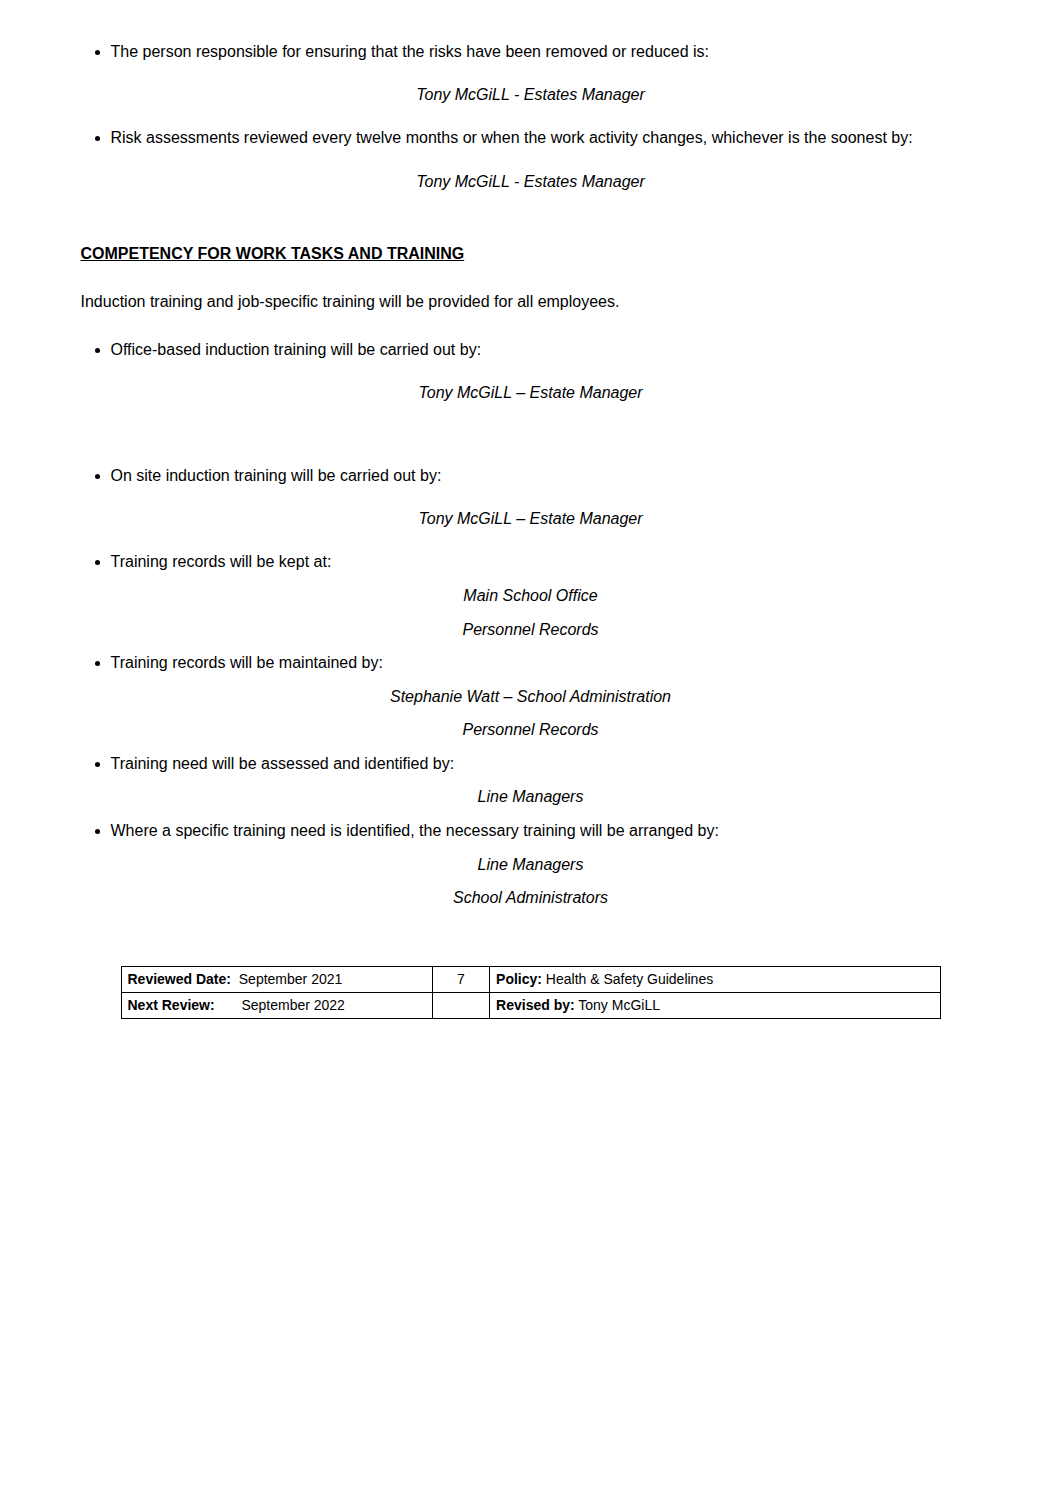The person responsible for ensuring that the risks have been removed or reduced is:
Tony McGiLL - Estates Manager
Risk assessments reviewed every twelve months or when the work activity changes, whichever is the soonest by:
Tony McGiLL - Estates Manager
COMPETENCY FOR WORK TASKS AND TRAINING
Induction training and job-specific training will be provided for all employees.
Office-based induction training will be carried out by:
Tony McGiLL – Estate Manager
On site induction training will be carried out by:
Tony McGiLL – Estate Manager
Training records will be kept at:
Main School Office
Personnel Records
Training records will be maintained by:
Stephanie Watt – School Administration
Personnel Records
Training need will be assessed and identified by:
Line Managers
Where a specific training need is identified, the necessary training will be arranged by:
Line Managers
School Administrators
| Reviewed Date: September 2021 | 7 | Policy: Health & Safety Guidelines |
| Next Review: September 2022 | | Revised by: Tony McGiLL |